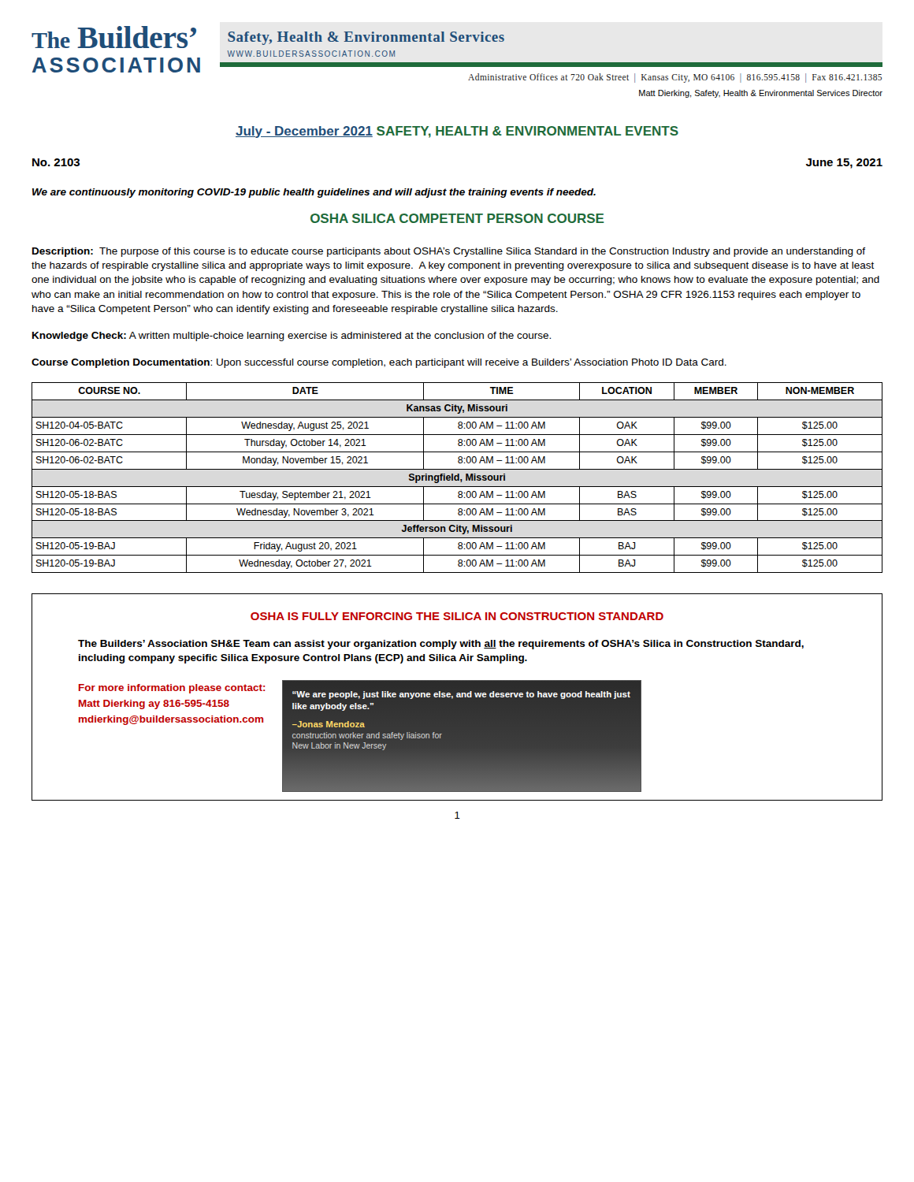The Builders’
ASSOCIATION
Safety, Health & Environmental Services
WWW.BUILDERSASSOCIATION.COM
Administrative Offices at 720 Oak Street|Kansas City, MO 64106|816.595.4158|Fax 816.421.1385
Matt Dierking, Safety, Health & Environmental Services Director
July - December 2021 SAFETY, HEALTH & ENVIRONMENTAL EVENTS
No. 2103
June 15, 2021
We are continuously monitoring COVID-19 public health guidelines and will adjust the training events if needed.
OSHA SILICA COMPETENT PERSON COURSE
Description: The purpose of this course is to educate course participants about OSHA’s Crystalline Silica Standard in the Construction Industry and provide an understanding of the hazards of respirable crystalline silica and appropriate ways to limit exposure. A key component in preventing overexposure to silica and subsequent disease is to have at least one individual on the jobsite who is capable of recognizing and evaluating situations where over exposure may be occurring; who knows how to evaluate the exposure potential; and who can make an initial recommendation on how to control that exposure. This is the role of the “Silica Competent Person.” OSHA 29 CFR 1926.1153 requires each employer to have a “Silica Competent Person” who can identify existing and foreseeable respirable crystalline silica hazards.
Knowledge Check: A written multiple-choice learning exercise is administered at the conclusion of the course.
Course Completion Documentation: Upon successful course completion, each participant will receive a Builders’ Association Photo ID Data Card.
| COURSE NO. | DATE | TIME | LOCATION | MEMBER | NON-MEMBER |
| --- | --- | --- | --- | --- | --- |
| Kansas City, Missouri |
| SH120-04-05-BATC | Wednesday, August 25, 2021 | 8:00 AM – 11:00 AM | OAK | $99.00 | $125.00 |
| SH120-06-02-BATC | Thursday, October 14, 2021 | 8:00 AM – 11:00 AM | OAK | $99.00 | $125.00 |
| SH120-06-02-BATC | Monday, November 15, 2021 | 8:00 AM – 11:00 AM | OAK | $99.00 | $125.00 |
| Springfield, Missouri |
| SH120-05-18-BAS | Tuesday, September 21, 2021 | 8:00 AM – 11:00 AM | BAS | $99.00 | $125.00 |
| SH120-05-18-BAS | Wednesday, November 3, 2021 | 8:00 AM – 11:00 AM | BAS | $99.00 | $125.00 |
| Jefferson City, Missouri |
| SH120-05-19-BAJ | Friday, August 20, 2021 | 8:00 AM – 11:00 AM | BAJ | $99.00 | $125.00 |
| SH120-05-19-BAJ | Wednesday, October 27, 2021 | 8:00 AM – 11:00 AM | BAJ | $99.00 | $125.00 |
OSHA IS FULLY ENFORCING THE SILICA IN CONSTRUCTION STANDARD
The Builders’ Association SH&E Team can assist your organization comply with all the requirements of OSHA’s Silica in Construction Standard, including company specific Silica Exposure Control Plans (ECP) and Silica Air Sampling.
For more information please contact:
Matt Dierking ay 816-595-4158
mdierking@buildersassociation.com
“We are people, just like anyone else, and we deserve to have good health just like anybody else.”
–Jonas Mendoza
construction worker and safety liaison for
New Labor in New Jersey
1